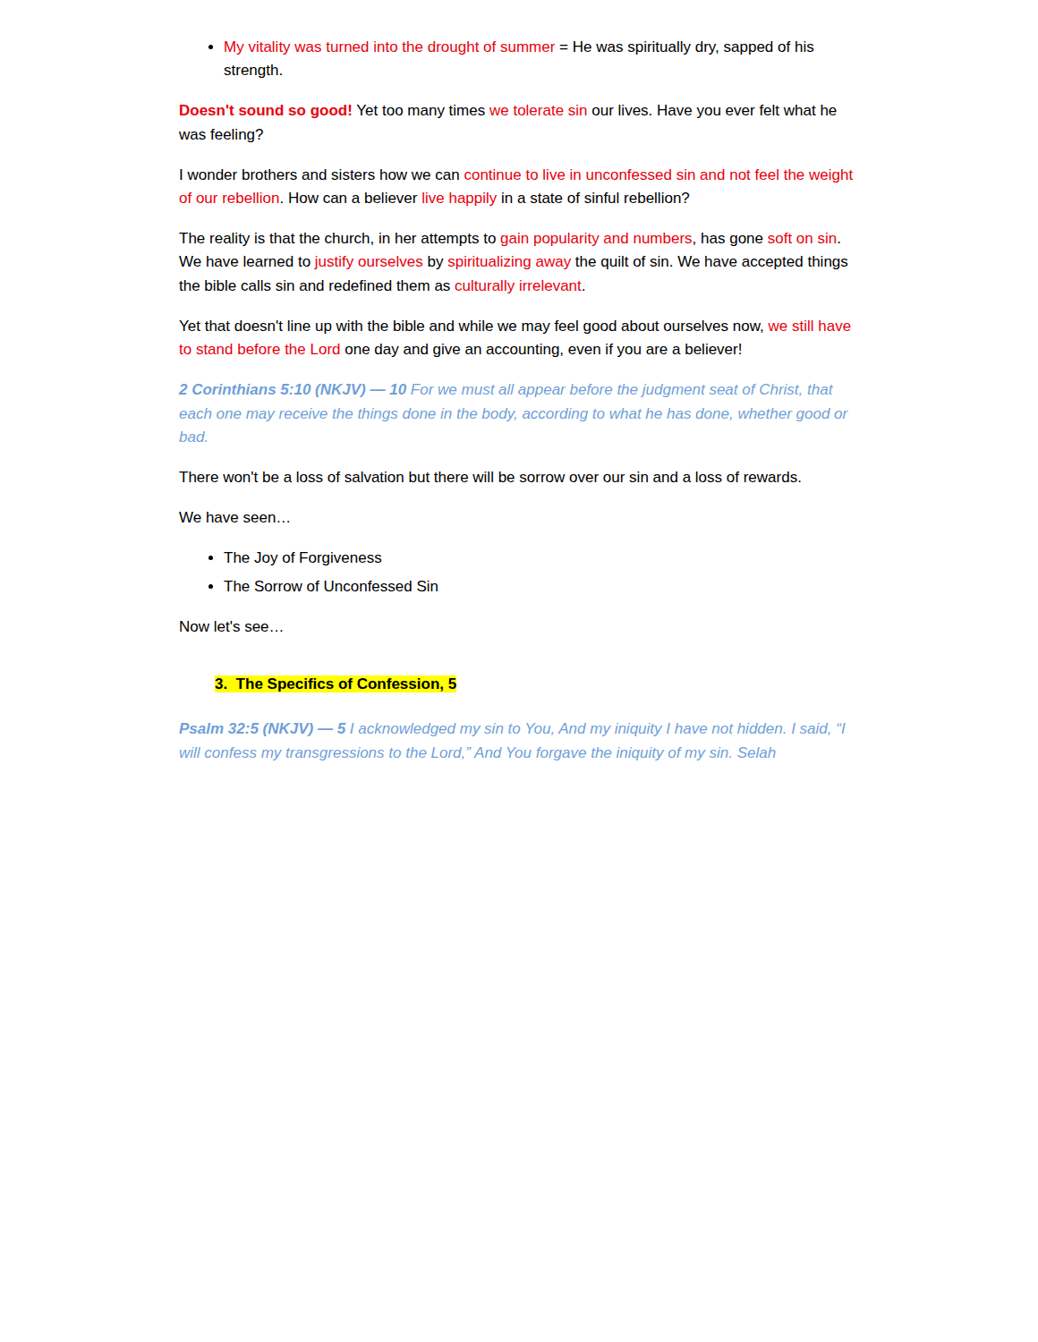My vitality was turned into the drought of summer = He was spiritually dry, sapped of his strength.
Doesn't sound so good! Yet too many times we tolerate sin our lives. Have you ever felt what he was feeling?
I wonder brothers and sisters how we can continue to live in unconfessed sin and not feel the weight of our rebellion. How can a believer live happily in a state of sinful rebellion?
The reality is that the church, in her attempts to gain popularity and numbers, has gone soft on sin. We have learned to justify ourselves by spiritualizing away the quilt of sin. We have accepted things the bible calls sin and redefined them as culturally irrelevant.
Yet that doesn't line up with the bible and while we may feel good about ourselves now, we still have to stand before the Lord one day and give an accounting, even if you are a believer!
2 Corinthians 5:10 (NKJV) — 10 For we must all appear before the judgment seat of Christ, that each one may receive the things done in the body, according to what he has done, whether good or bad.
There won't be a loss of salvation but there will be sorrow over our sin and a loss of rewards.
We have seen…
The Joy of Forgiveness
The Sorrow of Unconfessed Sin
Now let's see…
3. The Specifics of Confession, 5
Psalm 32:5 (NKJV) — 5 I acknowledged my sin to You, And my iniquity I have not hidden. I said, “I will confess my transgressions to the Lord,” And You forgave the iniquity of my sin. Selah